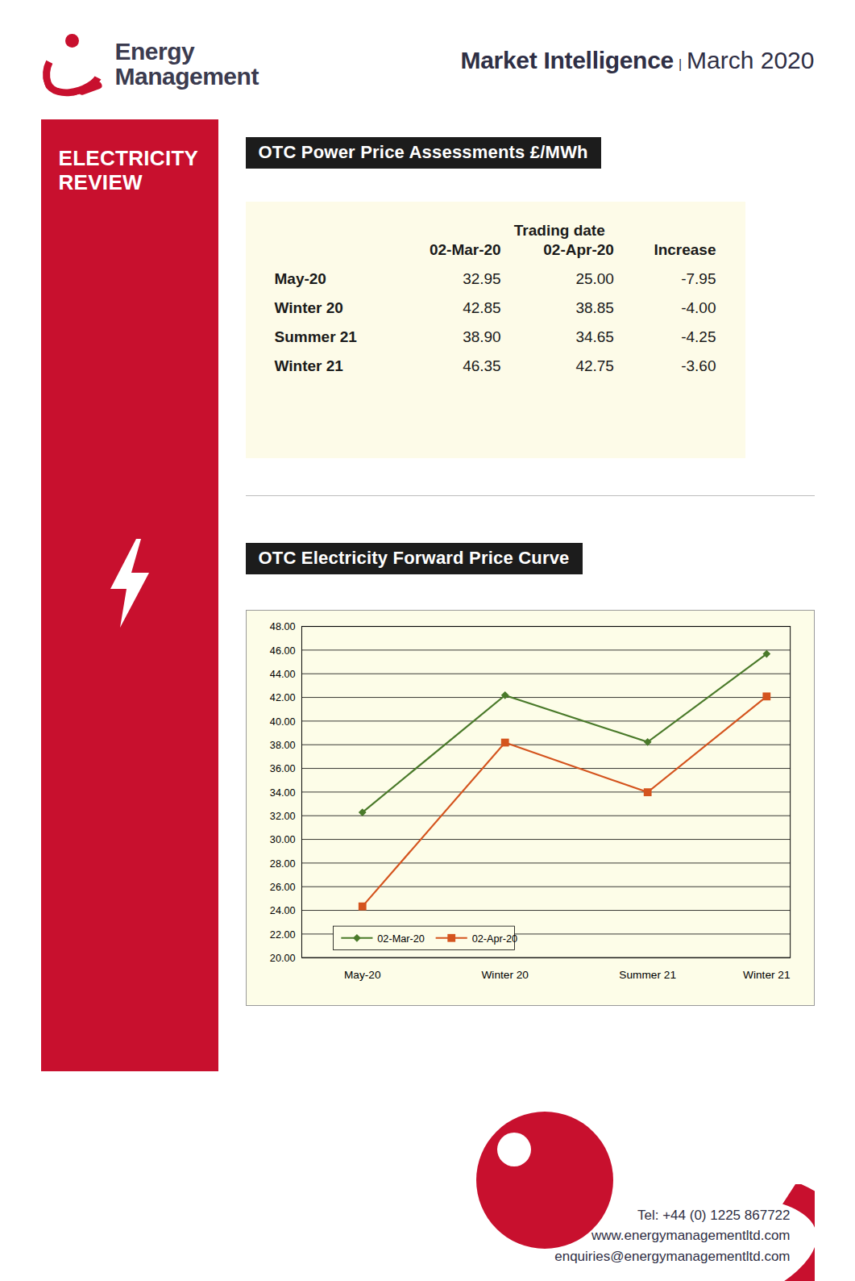Energy Management
Market Intelligence|March 2020
ELECTRICITY
REVIEW
OTC Power Price Assessments £/MWh
| | Trading date |
| --- | --- |
| | 02-Mar-20 | 02-Apr-20 | Increase |
| May-20 | 32.95 | 25.00 | -7.95 |
| Winter 20 | 42.85 | 38.85 | -4.00 |
| Summer 21 | 38.90 | 34.65 | -4.25 |
| Winter 21 | 46.35 | 42.75 | -3.60 |
OTC Electricity Forward Price Curve
20.00 22.00 24.00 26.00 28.00 30.00 32.00 34.00 36.00 38.00 40.00 42.00 44.00 46.00 48.00 May-20 Winter 20 Summer 21 Winter 21 02-Mar-20 02-Apr-20
Tel: +44 (0) 1225 867722
www.energymanagementltd.com
enquiries@energymanagementltd.com